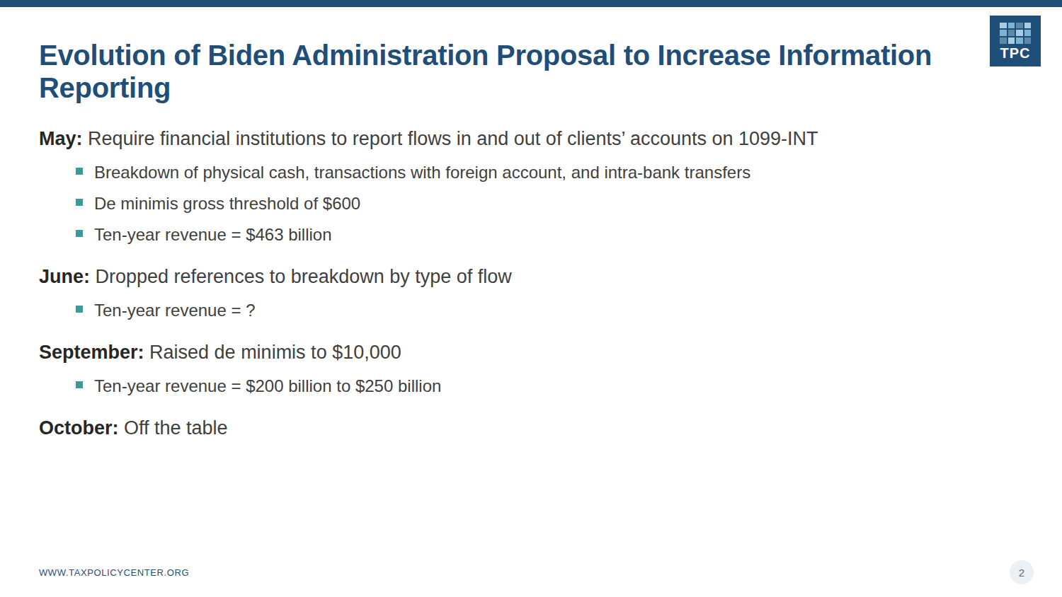TPC
Evolution of Biden Administration Proposal to Increase Information Reporting
May: Require financial institutions to report flows in and out of clients’ accounts on 1099-INT
Breakdown of physical cash, transactions with foreign account, and intra-bank transfers
De minimis gross threshold of $600
Ten-year revenue = $463 billion
June: Dropped references to breakdown by type of flow
Ten-year revenue = ?
September: Raised de minimis to $10,000
Ten-year revenue = $200 billion to $250 billion
October: Off the table
www.taxpolicycenter.org
2